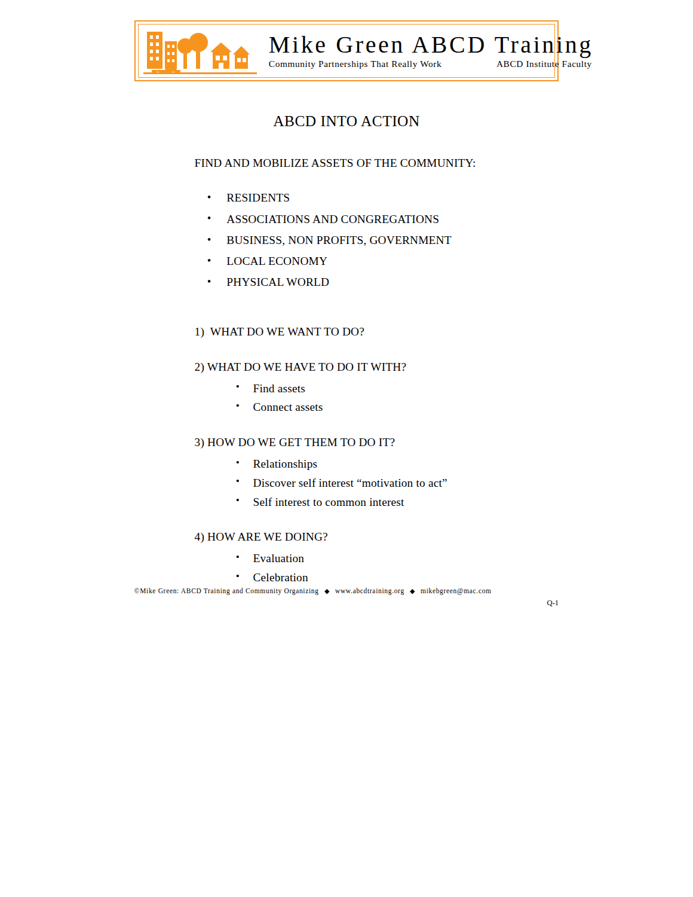Mike Green ABCD Training
Community Partnerships That Really Work ABCD Institute Faculty
ABCD INTO ACTION
FIND AND MOBILIZE ASSETS OF THE COMMUNITY:
RESIDENTS
ASSOCIATIONS AND CONGREGATIONS
BUSINESS, NON PROFITS, GOVERNMENT
LOCAL ECONOMY
PHYSICAL WORLD
1) WHAT DO WE WANT TO DO?
2) WHAT DO WE HAVE TO DO IT WITH?
Find assets
Connect assets
3) HOW DO WE GET THEM TO DO IT?
Relationships
Discover self interest “motivation to act”
Self interest to common interest
4) HOW ARE WE DOING?
Evaluation
Celebration
©Mike Green: ABCD Training and Community Organizing ◆ www.abcdtraining.org ◆ mikebgreen@mac.com
Q-1